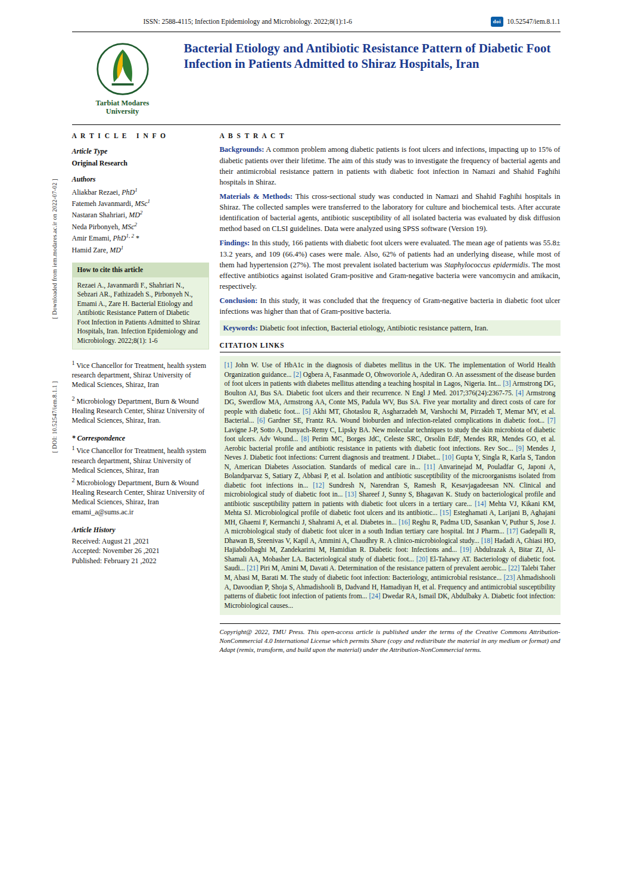[ Downloaded from iem.modares.ac.ir on 2022-07-02 ]
[ DOI: 10.52547/iem.8.1.1 ]
ISSN: 2588-4115; Infection Epidemiology and Microbiology. 2022;8(1):1-6
doi 10.52547/iem.8.1.1
Tarbiat Modares University
Bacterial Etiology and Antibiotic Resistance Pattern of Diabetic Foot Infection in Patients Admitted to Shiraz Hospitals, Iran
A R T I C L E I N F O
Article Type
Original Research
Authors
Aliakbar Rezaei, PhD1
Fatemeh Javanmardi, MSc1
Nastaran Shahriari, MD2
Neda Pirbonyeh, MSc2
Amir Emami, PhD1, 2 *
Hamid Zare, MD1
How to cite this article Rezaei A., Javanmardi F., Shahriari N., Sebzari AR., Fathizadeh S., Pirbonyeh N., Emami A., Zare H. Bacterial Etiology and Antibiotic Resistance Pattern of Diabetic Foot Infection in Patients Admitted to Shiraz Hospitals, Iran. Infection Epidemiology and Microbiology. 2022;8(1): 1-6
1 Vice Chancellor for Treatment, health system research department, Shiraz University of Medical Sciences, Shiraz, Iran
2 Microbiology Department, Burn & Wound Healing Research Center, Shiraz University of Medical Sciences, Shiraz, Iran.
* Correspondence
1 Vice Chancellor for Treatment, health system research department, Shiraz University of Medical Sciences, Shiraz, Iran
2 Microbiology Department, Burn & Wound Healing Research Center, Shiraz University of Medical Sciences, Shiraz, Iran
emami_a@sums.ac.ir
Article History
Received: August 21 ,2021
Accepted: November 26 ,2021
Published: February 21 ,2022
A B S T R A C T
Backgrounds: A common problem among diabetic patients is foot ulcers and infections, impacting up to 15% of diabetic patients over their lifetime. The aim of this study was to investigate the frequency of bacterial agents and their antimicrobial resistance pattern in patients with diabetic foot infection in Namazi and Shahid Faghihi hospitals in Shiraz.
Materials & Methods: This cross-sectional study was conducted in Namazi and Shahid Faghihi hospitals in Shiraz. The collected samples were transferred to the laboratory for culture and biochemical tests. After accurate identification of bacterial agents, antibiotic susceptibility of all isolated bacteria was evaluated by disk diffusion method based on CLSI guidelines. Data were analyzed using SPSS software (Version 19).
Findings: In this study, 166 patients with diabetic foot ulcers were evaluated. The mean age of patients was 55.8± 13.2 years, and 109 (66.4%) cases were male. Also, 62% of patients had an underlying disease, while most of them had hypertension (27%). The most prevalent isolated bacterium was Staphylococcus epidermidis. The most effective antibiotics against isolated Gram-positive and Gram-negative bacteria were vancomycin and amikacin, respectively.
Conclusion: In this study, it was concluded that the frequency of Gram-negative bacteria in diabetic foot ulcer infections was higher than that of Gram-positive bacteria.
Keywords: Diabetic foot infection, Bacterial etiology, Antibiotic resistance pattern, Iran.
CITATION LINKS
[1] John W. Use of HbA1c in the diagnosis of diabetes mellitus in the UK. The implementation of World Health Organization guidance... [2] Ogbera A, Fasanmade O, Ohwovoriole A, Adediran O. An assessment of the disease burden of foot ulcers in patients with diabetes mellitus attending a teaching hospital in Lagos, Nigeria. Int... [3] Armstrong DG, Boulton AJ, Bus SA. Diabetic foot ulcers and their recurrence. N Engl J Med. 2017;376(24):2367-75. [4] Armstrong DG, Swerdlow MA, Armstrong AA, Conte MS, Padula WV, Bus SA. Five year mortality and direct costs of care for people with diabetic foot... [5] Akhi MT, Ghotaslou R, Asgharzadeh M, Varshochi M, Pirzadeh T, Memar MY, et al. Bacterial... [6] Gardner SE, Frantz RA. Wound bioburden and infection-related complications in diabetic foot... [7] Lavigne J-P, Sotto A, Dunyach-Remy C, Lipsky BA. New molecular techniques to study the skin microbiota of diabetic foot ulcers. Adv Wound... [8] Perim MC, Borges JdC, Celeste SRC, Orsolin EdF, Mendes RR, Mendes GO, et al. Aerobic bacterial profile and antibiotic resistance in patients with diabetic foot infections. Rev Soc... [9] Mendes J, Neves J. Diabetic foot infections: Current diagnosis and treatment. J Diabet... [10] Gupta Y, Singla R, Karla S, Tandon N, American Diabetes Association. Standards of medical care in... [11] Anvarinejad M, Pouladfar G, Japoni A, Bolandparvaz S, Satiary Z, Abbasi P, et al. Isolation and antibiotic susceptibility of the microorganisms isolated from diabetic foot infections in... [12] Sundresh N, Narendran S, Ramesh R, Kesavjagadeesan NN. Clinical and microbiological study of diabetic foot in... [13] Shareef J, Sunny S, Bhagavan K. Study on bacteriological profile and antibiotic susceptibility pattern in patients with diabetic foot ulcers in a tertiary care... [14] Mehta VJ, Kikani KM, Mehta SJ. Microbiological profile of diabetic foot ulcers and its antibiotic... [15] Esteghamati A, Larijani B, Aghajani MH, Ghaemi F, Kermanchi J, Shahrami A, et al. Diabetes in... [16] Reghu R, Padma UD, Sasankan V, Puthur S, Jose J. A microbiological study of diabetic foot ulcer in a south Indian tertiary care hospital. Int J Pharm... [17] Gadepalli R, Dhawan B, Sreenivas V, Kapil A, Ammini A, Chaudhry R. A clinico-microbiological study... [18] Hadadi A, Ghiasi HO, Hajiabdolbaghi M, Zandekarimi M, Hamidian R. Diabetic foot: Infections and... [19] Abdulrazak A, Bitar ZI, Al-Shamali AA, Mobasher LA. Bacteriological study of diabetic foot... [20] El-Tahawy AT. Bacteriology of diabetic foot. Saudi... [21] Piri M, Amini M, Davati A. Determination of the resistance pattern of prevalent aerobic... [22] Talebi Taher M, Abasi M, Barati M. The study of diabetic foot infection: Bacteriology, antimicrobial resistance... [23] Ahmadishooli A, Davoodian P, Shoja S, Ahmadishooli B, Dadvand H, Hamadiyan H, et al. Frequency and antimicrobial susceptibility patterns of diabetic foot infection of patients from... [24] Dwedar RA, Ismail DK, Abdulbaky A. Diabetic foot infection: Microbiological causes...
Copyright@ 2022, TMU Press. This open-access article is published under the terms of the Creative Commons Attribution-NonCommercial 4.0 International License which permits Share (copy and redistribute the material in any medium or format) and Adapt (remix, transform, and build upon the material) under the Attribution-NonCommercial terms.